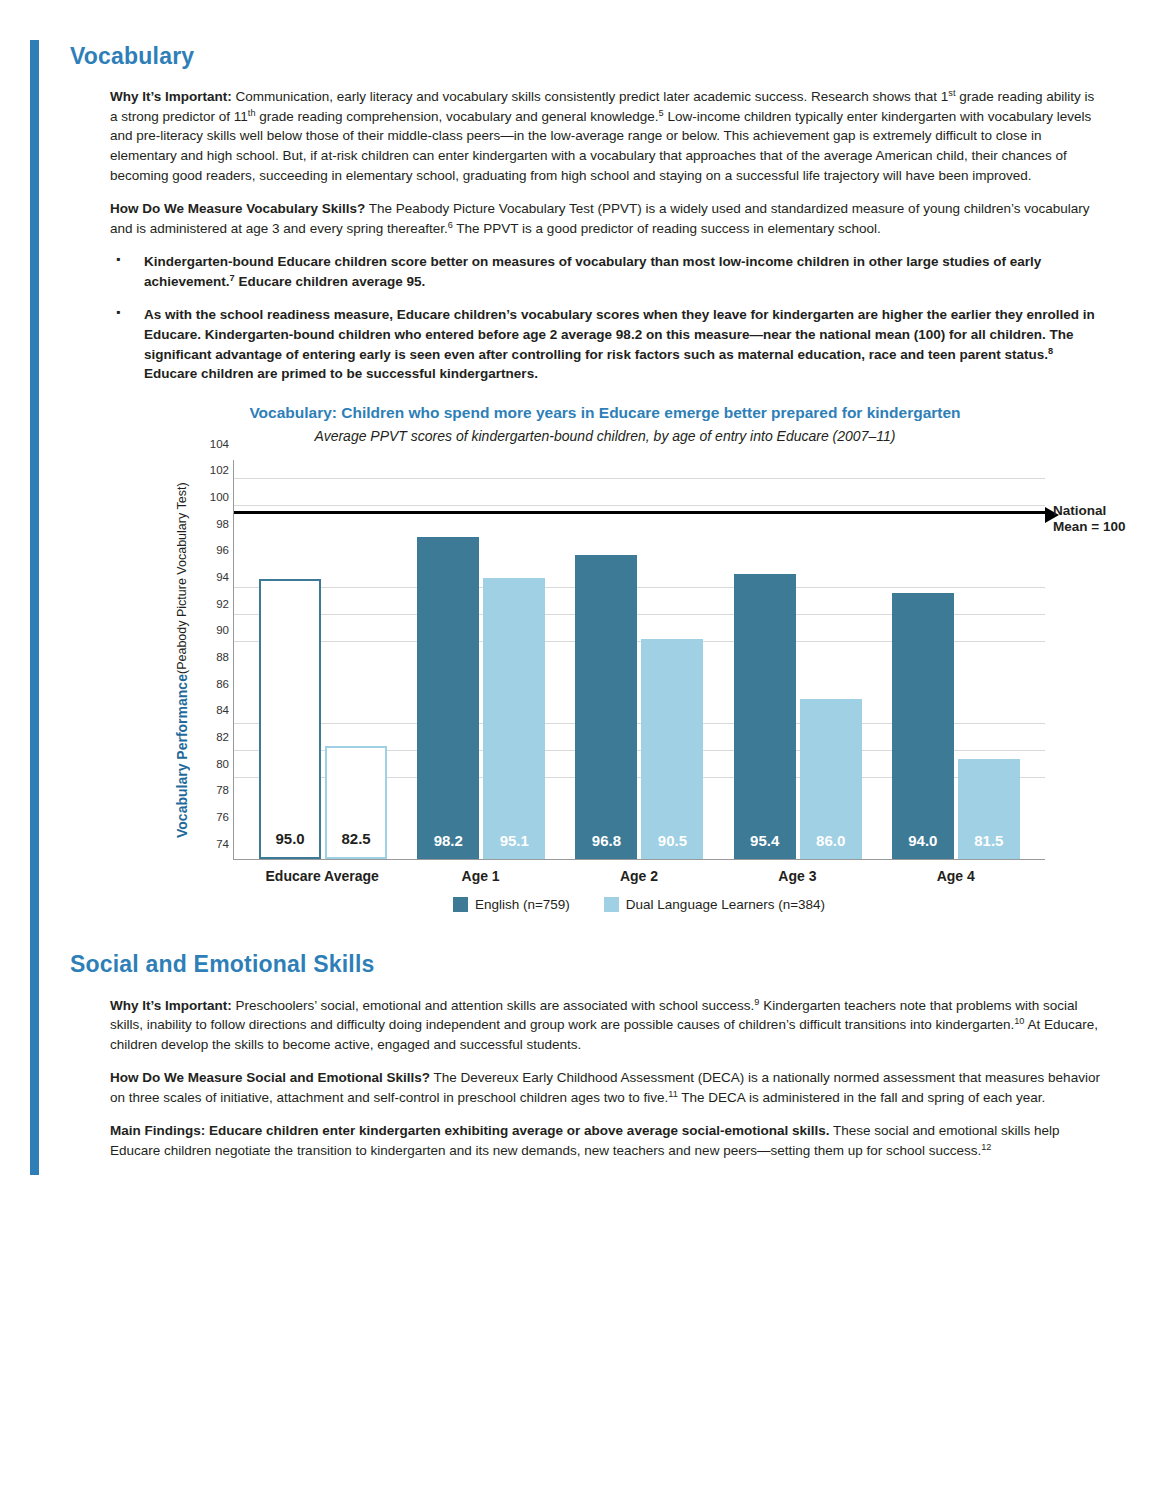Vocabulary
Why It’s Important: Communication, early literacy and vocabulary skills consistently predict later academic success. Research shows that 1st grade reading ability is a strong predictor of 11th grade reading comprehension, vocabulary and general knowledge.5 Low-income children typically enter kindergarten with vocabulary levels and pre-literacy skills well below those of their middle-class peers—in the low-average range or below. This achievement gap is extremely difficult to close in elementary and high school. But, if at-risk children can enter kindergarten with a vocabulary that approaches that of the average American child, their chances of becoming good readers, succeeding in elementary school, graduating from high school and staying on a successful life trajectory will have been improved.
How Do We Measure Vocabulary Skills? The Peabody Picture Vocabulary Test (PPVT) is a widely used and standardized measure of young children’s vocabulary and is administered at age 3 and every spring thereafter.6 The PPVT is a good predictor of reading success in elementary school.
Kindergarten-bound Educare children score better on measures of vocabulary than most low-income children in other large studies of early achievement.7 Educare children average 95.
As with the school readiness measure, Educare children’s vocabulary scores when they leave for kindergarten are higher the earlier they enrolled in Educare. Kindergarten-bound children who entered before age 2 average 98.2 on this measure—near the national mean (100) for all children. The significant advantage of entering early is seen even after controlling for risk factors such as maternal education, race and teen parent status.8 Educare children are primed to be successful kindergartners.
Vocabulary: Children who spend more years in Educare emerge better prepared for kindergarten
Average PPVT scores of kindergarten-bound children, by age of entry into Educare (2007–11)
Vocabulary Performance
(Peabody Picture Vocabulary Test)
104
102
100
98
96
94
92
90
88
86
84
82
80
78
76
74
National
Mean = 100
95.0
82.5
98.2
95.1
96.8
90.5
95.4
86.0
94.0
81.5
Educare Average
Age 1
Age 2
Age 3
Age 4
English (n=759)
Dual Language Learners (n=384)
Social and Emotional Skills
Why It’s Important: Preschoolers’ social, emotional and attention skills are associated with school success.9 Kindergarten teachers note that problems with social skills, inability to follow directions and difficulty doing independent and group work are possible causes of children’s difficult transitions into kindergarten.10 At Educare, children develop the skills to become active, engaged and successful students.
How Do We Measure Social and Emotional Skills? The Devereux Early Childhood Assessment (DECA) is a nationally normed assessment that measures behavior on three scales of initiative, attachment and self-control in preschool children ages two to five.11 The DECA is administered in the fall and spring of each year.
Main Findings: Educare children enter kindergarten exhibiting average or above average social-emotional skills. These social and emotional skills help Educare children negotiate the transition to kindergarten and its new demands, new teachers and new peers—setting them up for school success.12